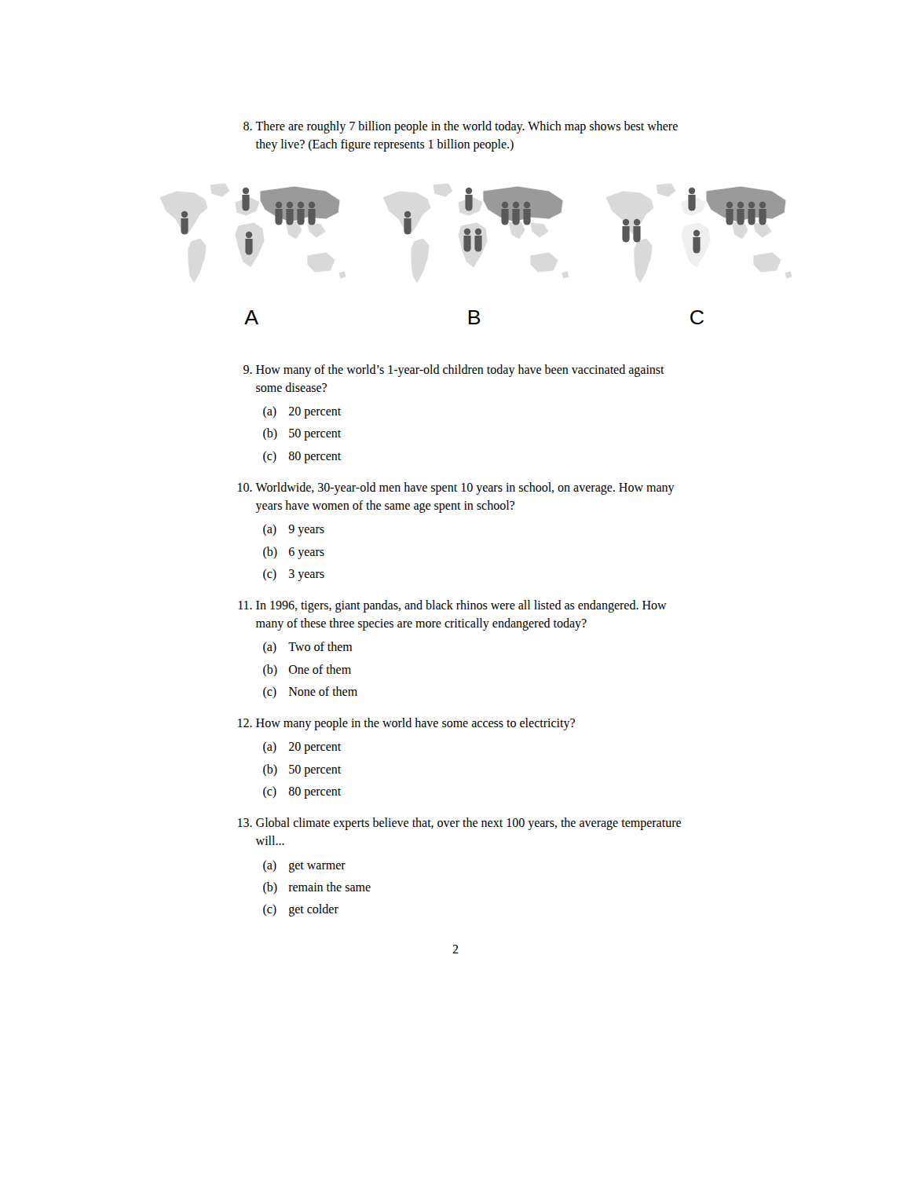8. There are roughly 7 billion people in the world today. Which map shows best where they live? (Each figure represents 1 billion people.)
A
B
C
9. How many of the world’s 1-year-old children today have been vaccinated against some disease?
(a) 20 percent
(b) 50 percent
(c) 80 percent
10. Worldwide, 30-year-old men have spent 10 years in school, on average. How many years have women of the same age spent in school?
(a) 9 years
(b) 6 years
(c) 3 years
11. In 1996, tigers, giant pandas, and black rhinos were all listed as endangered. How many of these three species are more critically endangered today?
(a) Two of them
(b) One of them
(c) None of them
12. How many people in the world have some access to electricity?
(a) 20 percent
(b) 50 percent
(c) 80 percent
13. Global climate experts believe that, over the next 100 years, the average temperature will...
(a) get warmer
(b) remain the same
(c) get colder
2